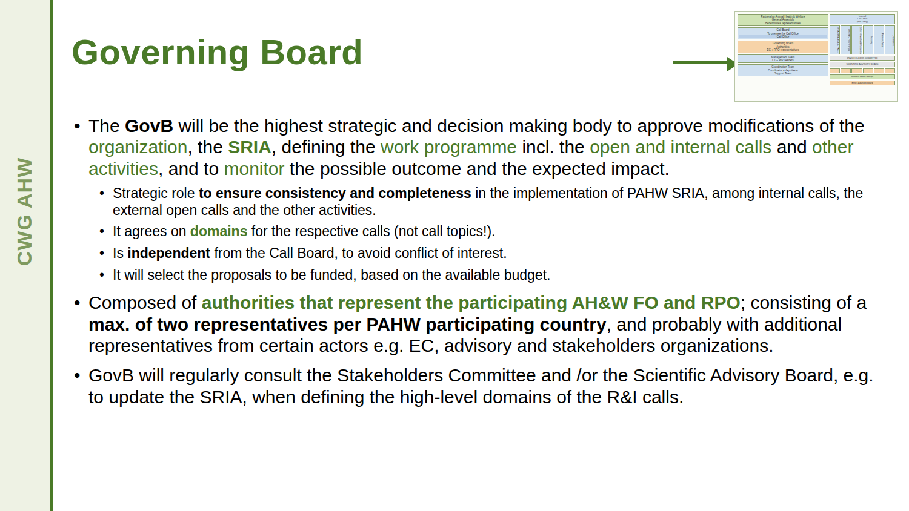CWG AHW
Governing Board
Partnership Animal Health & Welfare
General Assembly
Beneficiaries representatives
Call Board
To oversee the Call Office
Call Office
Governing Board
Authorities
EC + RPO representatives
Management Team
CT + WP Leaders
Coordination Team
Coordinator + deputies +
Support Team
Internal
Call Office
(RPO only)
EFSA, EMA, ECDC, FAO...
Other EU Partnerships
Other Networks & Consortia
Industry
Farmers, Vets
Universities
STAKEHOLDERS COMMITTEE
SCIENTIFIC ADVISORY BOARD
National Mirror Groups
Ethics Advisory Board
The GovB will be the highest strategic and decision making body to approve modifications of the organization, the SRIA, defining the work programme incl. the open and internal calls and other activities, and to monitor the possible outcome and the expected impact.
Strategic role to ensure consistency and completeness in the implementation of PAHW SRIA, among internal calls, the external open calls and the other activities.
It agrees on domains for the respective calls (not call topics!).
Is independent from the Call Board, to avoid conflict of interest.
It will select the proposals to be funded, based on the available budget.
Composed of authorities that represent the participating AH&W FO and RPO; consisting of a max. of two representatives per PAHW participating country, and probably with additional representatives from certain actors e.g. EC, advisory and stakeholders organizations.
GovB will regularly consult the Stakeholders Committee and /or the Scientific Advisory Board, e.g. to update the SRIA, when defining the high-level domains of the R&I calls.